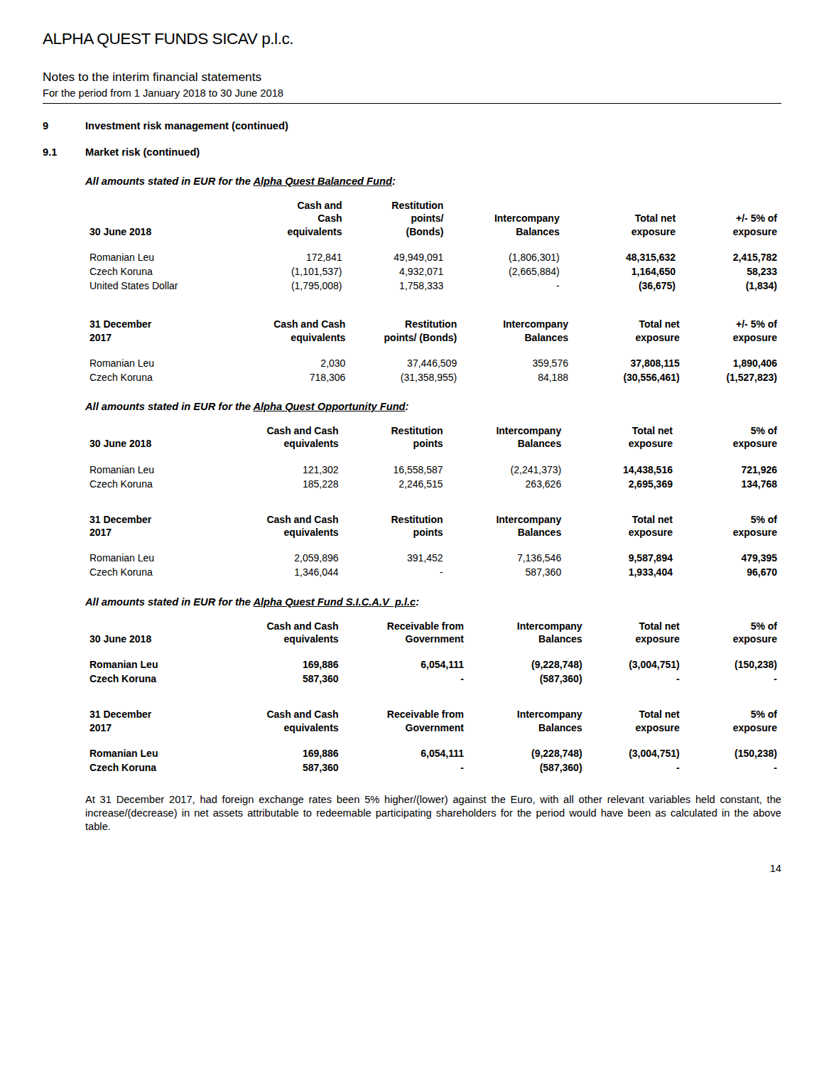ALPHA QUEST FUNDS SICAV p.l.c.
Notes to the interim financial statements
For the period from 1 January 2018 to 30 June 2018
9
Investment risk management (continued)
9.1
Market risk (continued)
All amounts stated in EUR for the Alpha Quest Balanced Fund:
| 30 June 2018 | Cash and Cash equivalents | Restitution points/ (Bonds) | Intercompany Balances | Total net exposure | +/- 5% of exposure |
| --- | --- | --- | --- | --- | --- |
| Romanian Leu | 172,841 | 49,949,091 | (1,806,301) | 48,315,632 | 2,415,782 |
| Czech Koruna | (1,101,537) | 4,932,071 | (2,665,884) | 1,164,650 | 58,233 |
| United States Dollar | (1,795,008) | 1,758,333 | - | (36,675) | (1,834) |
| 31 December 2017 | Cash and Cash equivalents | Restitution points/ (Bonds) | Intercompany Balances | Total net exposure | +/- 5% of exposure |
| --- | --- | --- | --- | --- | --- |
| Romanian Leu | 2,030 | 37,446,509 | 359,576 | 37,808,115 | 1,890,406 |
| Czech Koruna | 718,306 | (31,358,955) | 84,188 | (30,556,461) | (1,527,823) |
All amounts stated in EUR for the Alpha Quest Opportunity Fund:
| 30 June 2018 | Cash and Cash equivalents | Restitution points | Intercompany Balances | Total net exposure | 5% of exposure |
| --- | --- | --- | --- | --- | --- |
| Romanian Leu | 121,302 | 16,558,587 | (2,241,373) | 14,438,516 | 721,926 |
| Czech Koruna | 185,228 | 2,246,515 | 263,626 | 2,695,369 | 134,768 |
| 31 December 2017 | Cash and Cash equivalents | Restitution points | Intercompany Balances | Total net exposure | 5% of exposure |
| --- | --- | --- | --- | --- | --- |
| Romanian Leu | 2,059,896 | 391,452 | 7,136,546 | 9,587,894 | 479,395 |
| Czech Koruna | 1,346,044 | - | 587,360 | 1,933,404 | 96,670 |
All amounts stated in EUR for the Alpha Quest Fund S.I.C.A.V p.l.c:
| 30 June 2018 | Cash and Cash equivalents | Receivable from Government | Intercompany Balances | Total net exposure | 5% of exposure |
| --- | --- | --- | --- | --- | --- |
| Romanian Leu | 169,886 | 6,054,111 | (9,228,748) | (3,004,751) | (150,238) |
| Czech Koruna | 587,360 | - | (587,360) | - | - |
| 31 December 2017 | Cash and Cash equivalents | Receivable from Government | Intercompany Balances | Total net exposure | 5% of exposure |
| --- | --- | --- | --- | --- | --- |
| Romanian Leu | 169,886 | 6,054,111 | (9,228,748) | (3,004,751) | (150,238) |
| Czech Koruna | 587,360 | - | (587,360) | - | - |
At 31 December 2017, had foreign exchange rates been 5% higher/(lower) against the Euro, with all other relevant variables held constant, the increase/(decrease) in net assets attributable to redeemable participating shareholders for the period would have been as calculated in the above table.
14